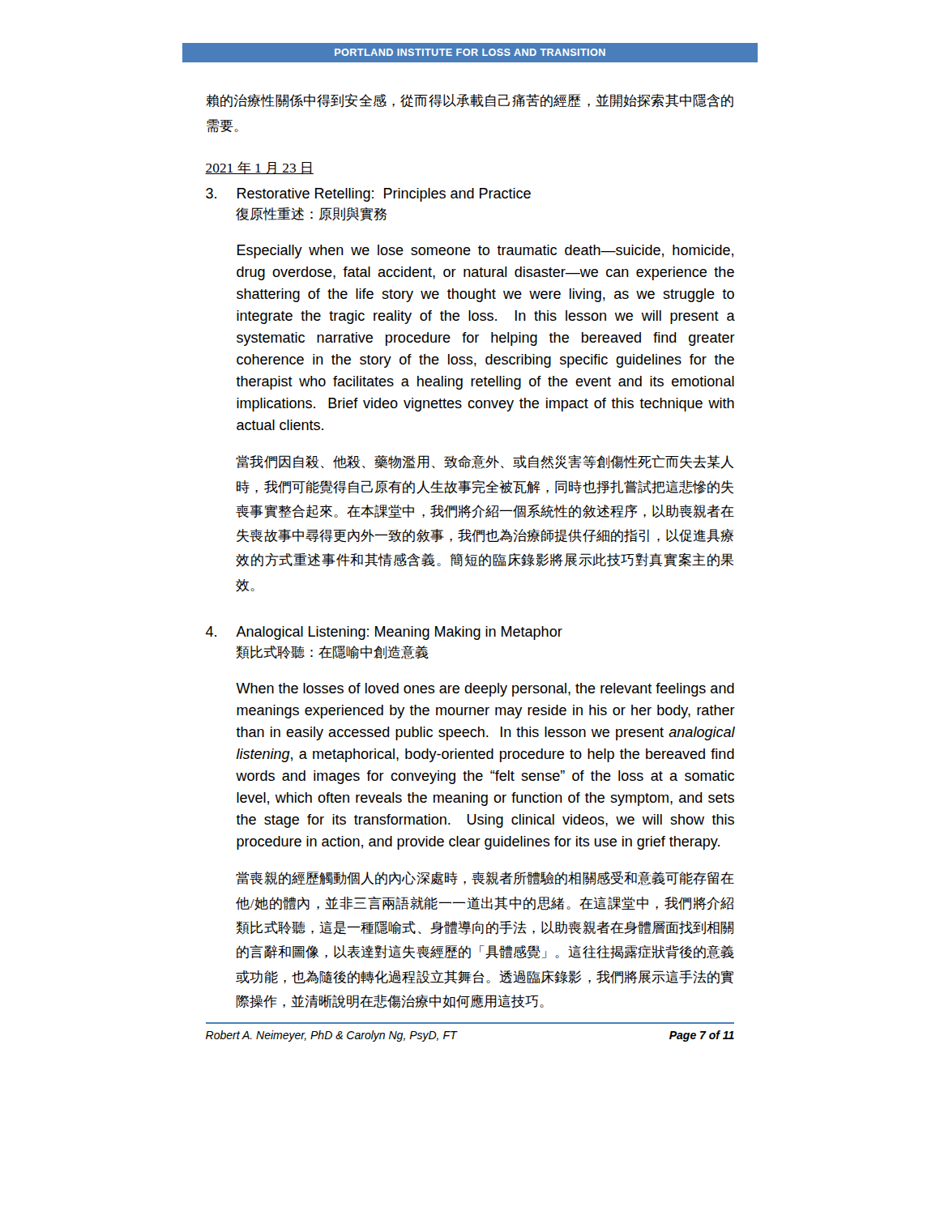PORTLAND INSTITUTE FOR LOSS AND TRANSITION
賴的治療性關係中得到安全感，從而得以承載自己痛苦的經歷，並開始探索其中隱含的需要。
2021 年 1 月 23 日
3.
Restorative Retelling: Principles and Practice
復原性重述：原則與實務
Especially when we lose someone to traumatic death—suicide, homicide, drug overdose, fatal accident, or natural disaster—we can experience the shattering of the life story we thought we were living, as we struggle to integrate the tragic reality of the loss. In this lesson we will present a systematic narrative procedure for helping the bereaved find greater coherence in the story of the loss, describing specific guidelines for the therapist who facilitates a healing retelling of the event and its emotional implications. Brief video vignettes convey the impact of this technique with actual clients.
當我們因自殺、他殺、藥物濫用、致命意外、或自然災害等創傷性死亡而失去某人時，我們可能覺得自己原有的人生故事完全被瓦解，同時也掙扎嘗試把這悲慘的失喪事實整合起來。在本課堂中，我們將介紹一個系統性的敘述程序，以助喪親者在失喪故事中尋得更內外一致的敘事，我們也為治療師提供仔細的指引，以促進具療效的方式重述事件和其情感含義。簡短的臨床錄影將展示此技巧對真實案主的果效。
4.
Analogical Listening: Meaning Making in Metaphor
類比式聆聽：在隱喻中創造意義
When the losses of loved ones are deeply personal, the relevant feelings and meanings experienced by the mourner may reside in his or her body, rather than in easily accessed public speech. In this lesson we present analogical listening, a metaphorical, body-oriented procedure to help the bereaved find words and images for conveying the “felt sense” of the loss at a somatic level, which often reveals the meaning or function of the symptom, and sets the stage for its transformation. Using clinical videos, we will show this procedure in action, and provide clear guidelines for its use in grief therapy.
當喪親的經歷觸動個人的內心深處時，喪親者所體驗的相關感受和意義可能存留在他/她的體內，並非三言兩語就能一一道出其中的思緒。在這課堂中，我們將介紹類比式聆聽，這是一種隱喻式、身體導向的手法，以助喪親者在身體層面找到相關的言辭和圖像，以表達對這失喪經歷的「具體感覺」。這往往揭露症狀背後的意義或功能，也為隨後的轉化過程設立其舞台。透過臨床錄影，我們將展示這手法的實際操作，並清晰說明在悲傷治療中如何應用這技巧。
Robert A. Neimeyer, PhD & Carolyn Ng, PsyD, FT
Page 7 of 11